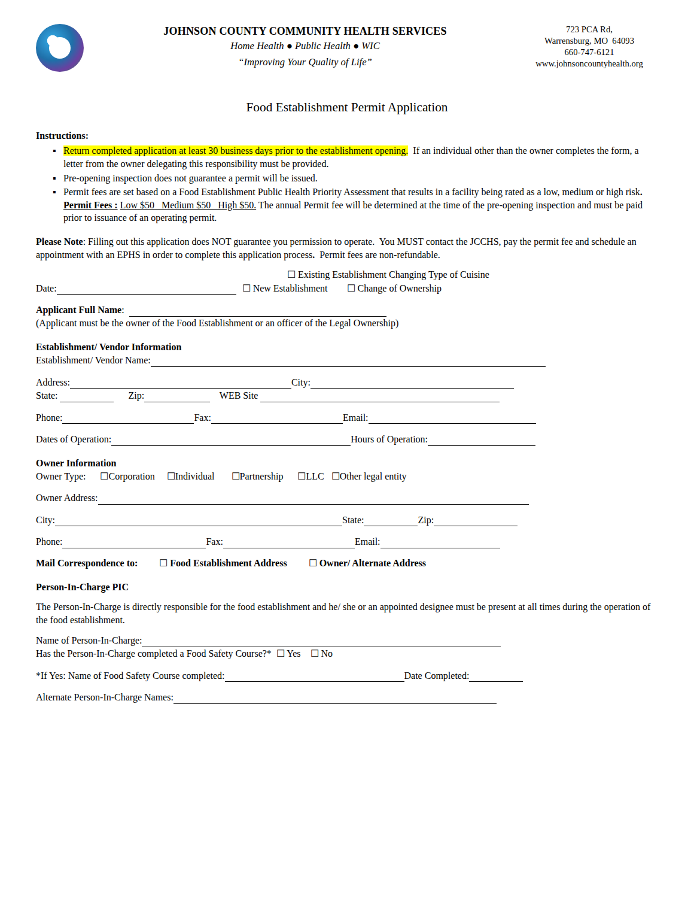JOHNSON COUNTY COMMUNITY HEALTH SERVICES
Home Health ● Public Health ● WIC
“Improving Your Quality of Life”
723 PCA Rd,
Warrensburg, MO 64093
660-747-6121
www.johnsoncountyhealth.org
Food Establishment Permit Application
Instructions:
Return completed application at least 30 business days prior to the establishment opening. If an individual other than the owner completes the form, a letter from the owner delegating this responsibility must be provided.
Pre-opening inspection does not guarantee a permit will be issued.
Permit fees are set based on a Food Establishment Public Health Priority Assessment that results in a facility being rated as a low, medium or high risk. Permit Fees : Low $50 Medium $50 High $50. The annual Permit fee will be determined at the time of the pre-opening inspection and must be paid prior to issuance of an operating permit.
Please Note: Filling out this application does NOT guarantee you permission to operate. You MUST contact the JCCHS, pay the permit fee and schedule an appointment with an EPHS in order to complete this application process. Permit fees are non-refundable.
☐ Existing Establishment Changing Type of Cuisine
Date: ☐ New Establishment ☐ Change of Ownership
Applicant Full Name:
(Applicant must be the owner of the Food Establishment or an officer of the Legal Ownership)
Establishment/ Vendor Information
Establishment/ Vendor Name:
Address: City:
State: Zip: WEB Site
Phone: Fax: Email:
Dates of Operation: Hours of Operation:
Owner Information
Owner Type: ☐Corporation ☐Individual ☐Partnership ☐LLC ☐Other legal entity
Owner Address:
City: State: Zip:
Phone: Fax: Email:
Mail Correspondence to: ☐ Food Establishment Address ☐ Owner/ Alternate Address
Person-In-Charge PIC
The Person-In-Charge is directly responsible for the food establishment and he/ she or an appointed designee must be present at all times during the operation of the food establishment.
Name of Person-In-Charge:
Has the Person-In-Charge completed a Food Safety Course?* ☐ Yes ☐ No
*If Yes: Name of Food Safety Course completed: Date Completed:
Alternate Person-In-Charge Names: